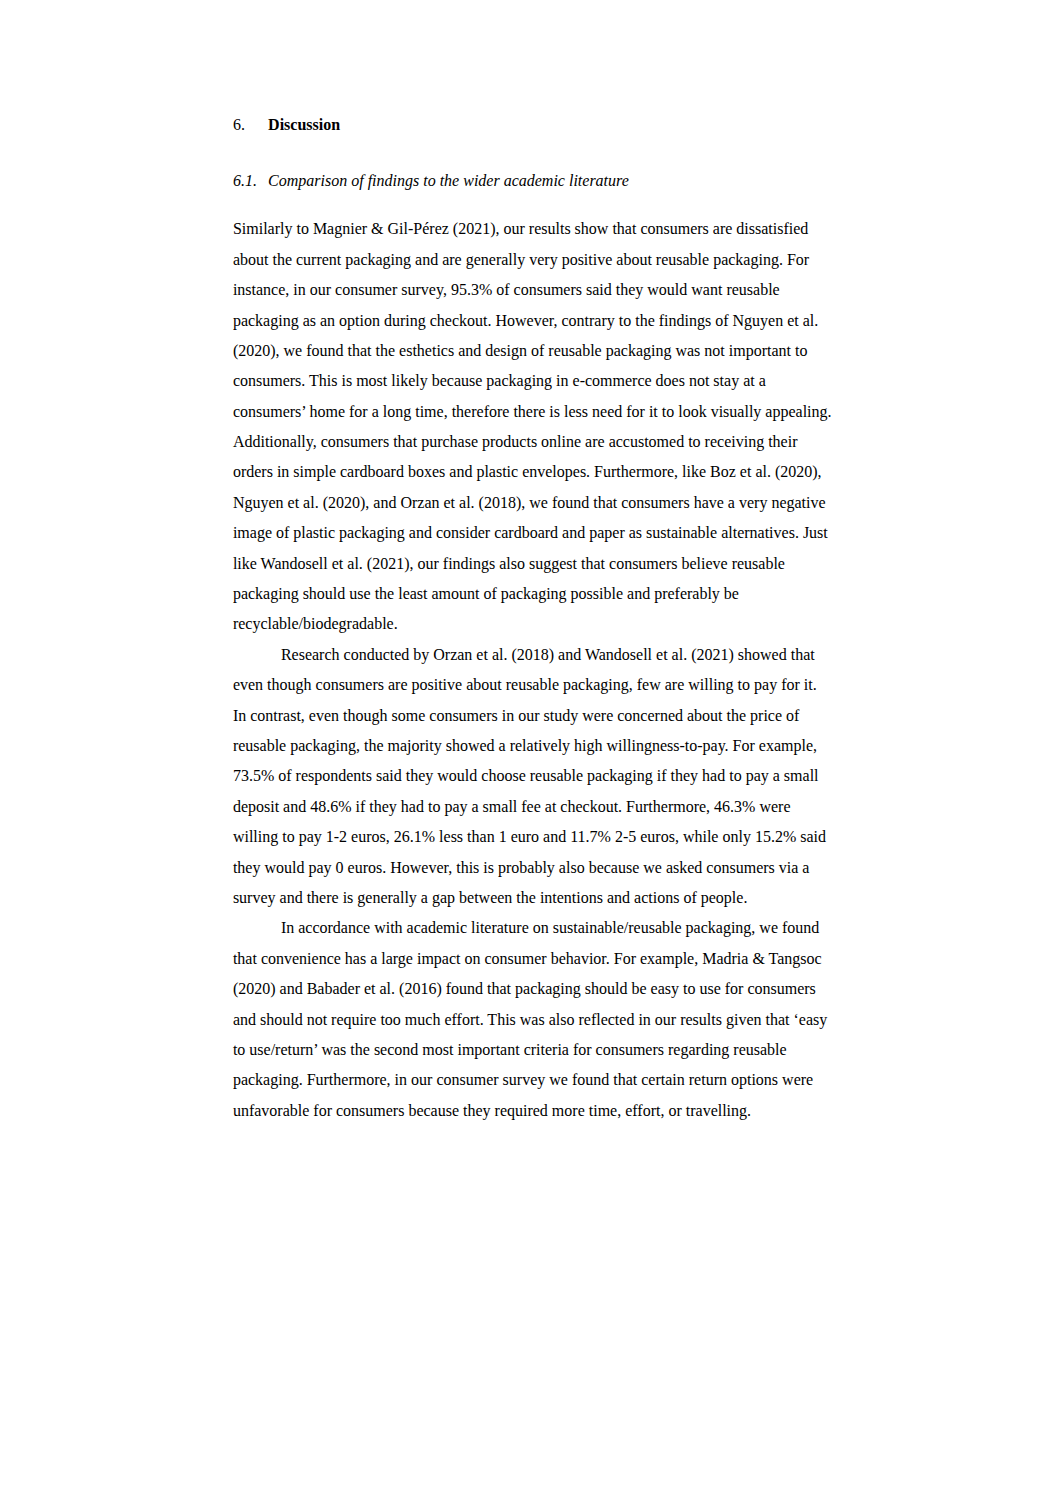6. Discussion
6.1. Comparison of findings to the wider academic literature
Similarly to Magnier & Gil-Pérez (2021), our results show that consumers are dissatisfied about the current packaging and are generally very positive about reusable packaging. For instance, in our consumer survey, 95.3% of consumers said they would want reusable packaging as an option during checkout. However, contrary to the findings of Nguyen et al. (2020), we found that the esthetics and design of reusable packaging was not important to consumers. This is most likely because packaging in e-commerce does not stay at a consumers’ home for a long time, therefore there is less need for it to look visually appealing. Additionally, consumers that purchase products online are accustomed to receiving their orders in simple cardboard boxes and plastic envelopes. Furthermore, like Boz et al. (2020), Nguyen et al. (2020), and Orzan et al. (2018), we found that consumers have a very negative image of plastic packaging and consider cardboard and paper as sustainable alternatives. Just like Wandosell et al. (2021), our findings also suggest that consumers believe reusable packaging should use the least amount of packaging possible and preferably be recyclable/biodegradable.
Research conducted by Orzan et al. (2018) and Wandosell et al. (2021) showed that even though consumers are positive about reusable packaging, few are willing to pay for it. In contrast, even though some consumers in our study were concerned about the price of reusable packaging, the majority showed a relatively high willingness-to-pay. For example, 73.5% of respondents said they would choose reusable packaging if they had to pay a small deposit and 48.6% if they had to pay a small fee at checkout. Furthermore, 46.3% were willing to pay 1-2 euros, 26.1% less than 1 euro and 11.7% 2-5 euros, while only 15.2% said they would pay 0 euros. However, this is probably also because we asked consumers via a survey and there is generally a gap between the intentions and actions of people.
In accordance with academic literature on sustainable/reusable packaging, we found that convenience has a large impact on consumer behavior. For example, Madria & Tangsoc (2020) and Babader et al. (2016) found that packaging should be easy to use for consumers and should not require too much effort. This was also reflected in our results given that ‘easy to use/return’ was the second most important criteria for consumers regarding reusable packaging. Furthermore, in our consumer survey we found that certain return options were unfavorable for consumers because they required more time, effort, or travelling.